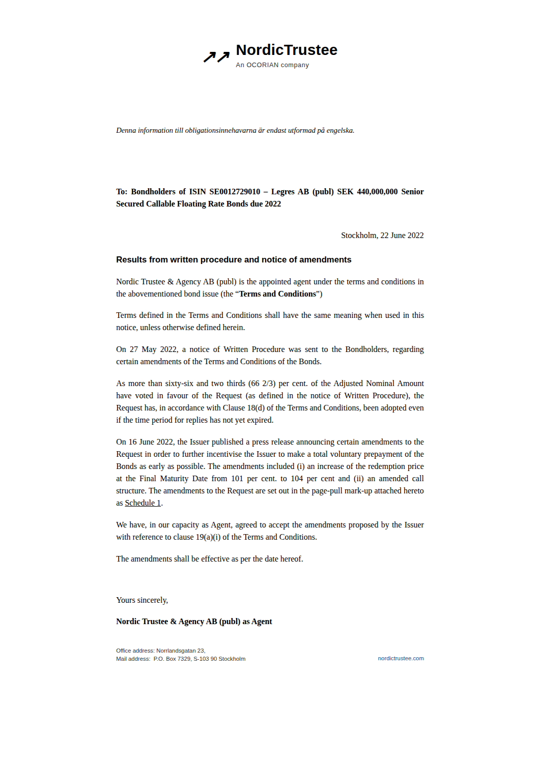↗↗ NordicTrustee
An OCORIAN company
Denna information till obligationsinnehavarna är endast utformad på engelska.
To: Bondholders of ISIN SE0012729010 – Legres AB (publ) SEK 440,000,000 Senior Secured Callable Floating Rate Bonds due 2022
Stockholm, 22 June 2022
Results from written procedure and notice of amendments
Nordic Trustee & Agency AB (publ) is the appointed agent under the terms and conditions in the abovementioned bond issue (the “Terms and Conditions”)
Terms defined in the Terms and Conditions shall have the same meaning when used in this notice, unless otherwise defined herein.
On 27 May 2022, a notice of Written Procedure was sent to the Bondholders, regarding certain amendments of the Terms and Conditions of the Bonds.
As more than sixty-six and two thirds (66 2/3) per cent. of the Adjusted Nominal Amount have voted in favour of the Request (as defined in the notice of Written Procedure), the Request has, in accordance with Clause 18(d) of the Terms and Conditions, been adopted even if the time period for replies has not yet expired.
On 16 June 2022, the Issuer published a press release announcing certain amendments to the Request in order to further incentivise the Issuer to make a total voluntary prepayment of the Bonds as early as possible. The amendments included (i) an increase of the redemption price at the Final Maturity Date from 101 per cent. to 104 per cent and (ii) an amended call structure. The amendments to the Request are set out in the page-pull mark-up attached hereto as Schedule 1.
We have, in our capacity as Agent, agreed to accept the amendments proposed by the Issuer with reference to clause 19(a)(i) of the Terms and Conditions.
The amendments shall be effective as per the date hereof.
Yours sincerely,
Nordic Trustee & Agency AB (publ) as Agent
Office address: Norrlandsgatan 23,
Mail address: P.O. Box 7329, S-103 90 Stockholm
nordictrustee.com